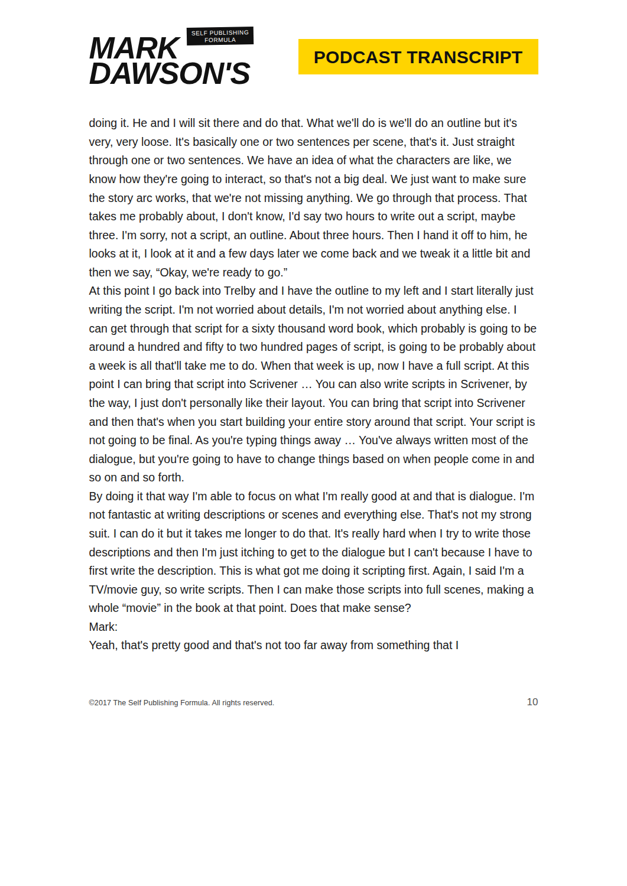Self Publishing Formula
MARK DAWSON'S
Podcast Transcript
doing it. He and I will sit there and do that. What we'll do is we'll do an outline but it's very, very loose. It's basically one or two sentences per scene, that's it. Just straight through one or two sentences. We have an idea of what the characters are like, we know how they're going to interact, so that's not a big deal. We just want to make sure the story arc works, that we're not missing anything. We go through that process. That takes me probably about, I don't know, I'd say two hours to write out a script, maybe three. I'm sorry, not a script, an outline. About three hours. Then I hand it off to him, he looks at it, I look at it and a few days later we come back and we tweak it a little bit and then we say, “Okay, we're ready to go.”
At this point I go back into Trelby and I have the outline to my left and I start literally just writing the script. I'm not worried about details, I'm not worried about anything else. I can get through that script for a sixty thousand word book, which probably is going to be around a hundred and fifty to two hundred pages of script, is going to be probably about a week is all that'll take me to do. When that week is up, now I have a full script. At this point I can bring that script into Scrivener … You can also write scripts in Scrivener, by the way, I just don't personally like their layout. You can bring that script into Scrivener and then that's when you start building your entire story around that script. Your script is not going to be final. As you're typing things away … You've always written most of the dialogue, but you're going to have to change things based on when people come in and so on and so forth.
By doing it that way I'm able to focus on what I'm really good at and that is dialogue. I'm not fantastic at writing descriptions or scenes and everything else. That's not my strong suit. I can do it but it takes me longer to do that. It's really hard when I try to write those descriptions and then I'm just itching to get to the dialogue but I can't because I have to first write the description. This is what got me doing it scripting first. Again, I said I'm a TV/movie guy, so write scripts. Then I can make those scripts into full scenes, making a whole “movie” in the book at that point. Does that make sense?
Mark:
Yeah, that's pretty good and that's not too far away from something that I
©2017 The Self Publishing Formula. All rights reserved.
10